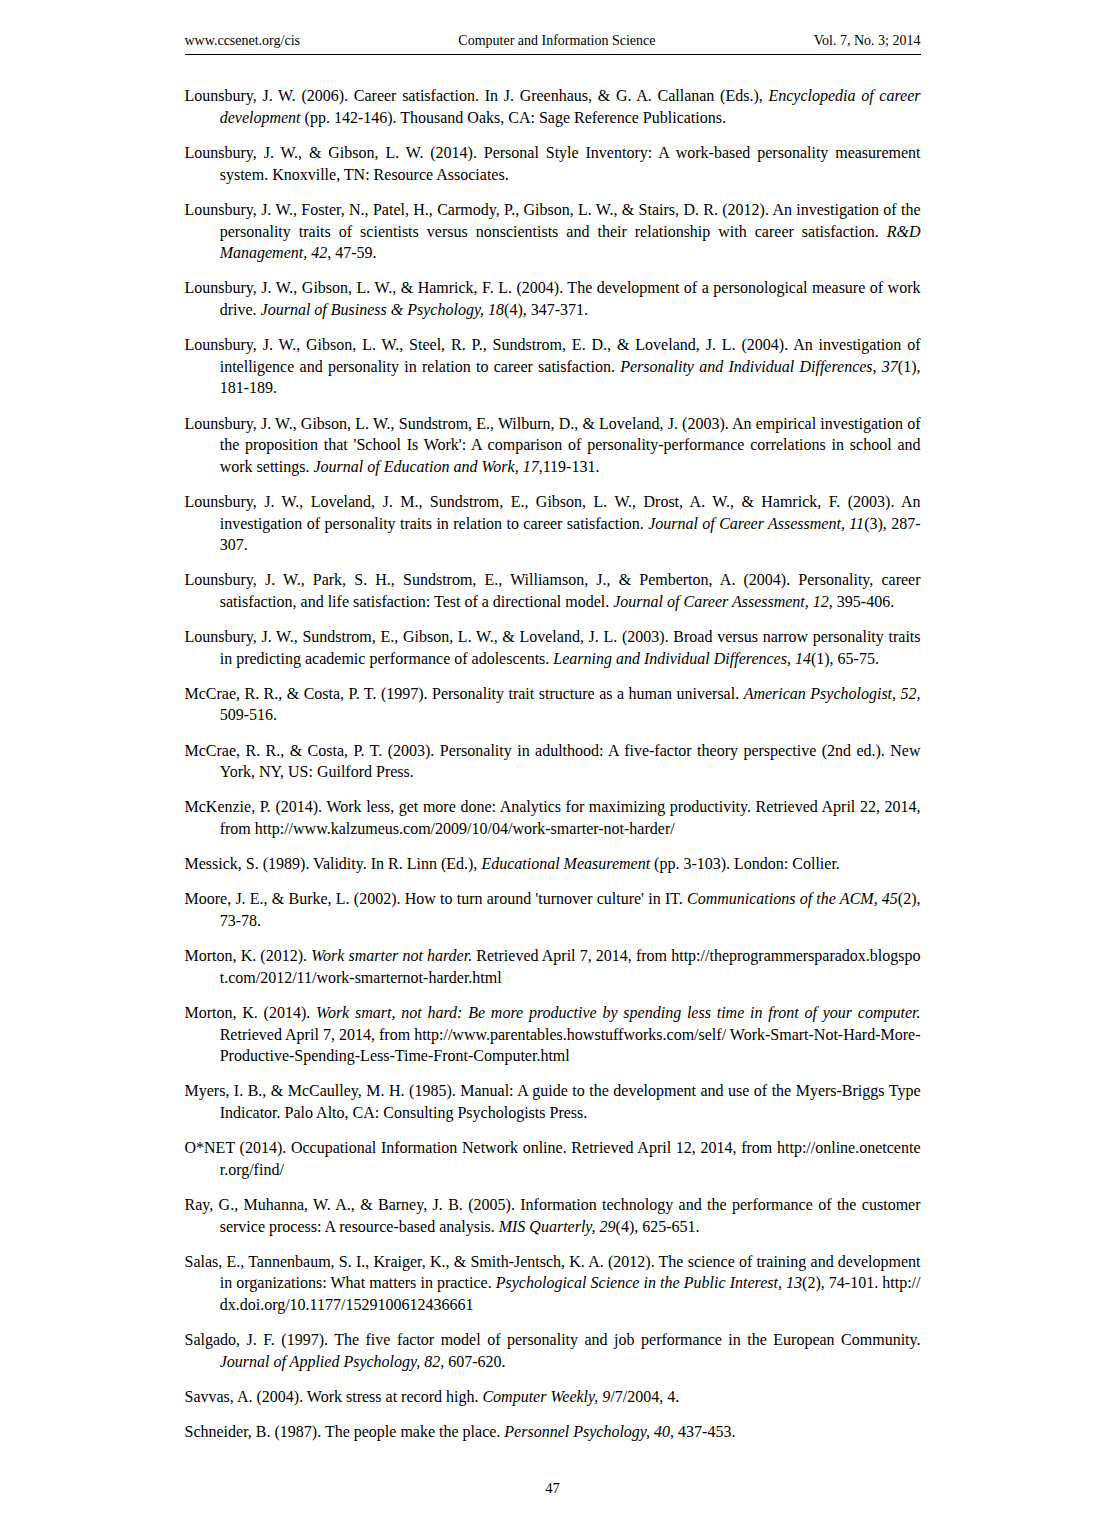www.ccsenet.org/cis
Computer and Information Science
Vol. 7, No. 3; 2014
Lounsbury, J. W. (2006). Career satisfaction. In J. Greenhaus, & G. A. Callanan (Eds.), Encyclopedia of career development (pp. 142-146). Thousand Oaks, CA: Sage Reference Publications.
Lounsbury, J. W., & Gibson, L. W. (2014). Personal Style Inventory: A work-based personality measurement system. Knoxville, TN: Resource Associates.
Lounsbury, J. W., Foster, N., Patel, H., Carmody, P., Gibson, L. W., & Stairs, D. R. (2012). An investigation of the personality traits of scientists versus nonscientists and their relationship with career satisfaction. R&D Management, 42, 47-59.
Lounsbury, J. W., Gibson, L. W., & Hamrick, F. L. (2004). The development of a personological measure of work drive. Journal of Business & Psychology, 18(4), 347-371.
Lounsbury, J. W., Gibson, L. W., Steel, R. P., Sundstrom, E. D., & Loveland, J. L. (2004). An investigation of intelligence and personality in relation to career satisfaction. Personality and Individual Differences, 37(1), 181-189.
Lounsbury, J. W., Gibson, L. W., Sundstrom, E., Wilburn, D., & Loveland, J. (2003). An empirical investigation of the proposition that 'School Is Work': A comparison of personality-performance correlations in school and work settings. Journal of Education and Work, 17,119-131.
Lounsbury, J. W., Loveland, J. M., Sundstrom, E., Gibson, L. W., Drost, A. W., & Hamrick, F. (2003). An investigation of personality traits in relation to career satisfaction. Journal of Career Assessment, 11(3), 287-307.
Lounsbury, J. W., Park, S. H., Sundstrom, E., Williamson, J., & Pemberton, A. (2004). Personality, career satisfaction, and life satisfaction: Test of a directional model. Journal of Career Assessment, 12, 395-406.
Lounsbury, J. W., Sundstrom, E., Gibson, L. W., & Loveland, J. L. (2003). Broad versus narrow personality traits in predicting academic performance of adolescents. Learning and Individual Differences, 14(1), 65-75.
McCrae, R. R., & Costa, P. T. (1997). Personality trait structure as a human universal. American Psychologist, 52, 509-516.
McCrae, R. R., & Costa, P. T. (2003). Personality in adulthood: A five-factor theory perspective (2nd ed.). New York, NY, US: Guilford Press.
McKenzie, P. (2014). Work less, get more done: Analytics for maximizing productivity. Retrieved April 22, 2014, from http://www.kalzumeus.com/2009/10/04/work-smarter-not-harder/
Messick, S. (1989). Validity. In R. Linn (Ed.), Educational Measurement (pp. 3-103). London: Collier.
Moore, J. E., & Burke, L. (2002). How to turn around 'turnover culture' in IT. Communications of the ACM, 45(2), 73-78.
Morton, K. (2012). Work smarter not harder. Retrieved April 7, 2014, from http://theprogrammersparadox.blogspot.com/2012/11/work-smarternot-harder.html
Morton, K. (2014). Work smart, not hard: Be more productive by spending less time in front of your computer. Retrieved April 7, 2014, from http://www.parentables.howstuffworks.com/self/ Work-Smart-Not-Hard-More-Productive-Spending-Less-Time-Front-Computer.html
Myers, I. B., & McCaulley, M. H. (1985). Manual: A guide to the development and use of the Myers-Briggs Type Indicator. Palo Alto, CA: Consulting Psychologists Press.
O*NET (2014). Occupational Information Network online. Retrieved April 12, 2014, from http://online.onetcenter.org/find/
Ray, G., Muhanna, W. A., & Barney, J. B. (2005). Information technology and the performance of the customer service process: A resource-based analysis. MIS Quarterly, 29(4), 625-651.
Salas, E., Tannenbaum, S. I., Kraiger, K., & Smith-Jentsch, K. A. (2012). The science of training and development in organizations: What matters in practice. Psychological Science in the Public Interest, 13(2), 74-101. http://dx.doi.org/10.1177/1529100612436661
Salgado, J. F. (1997). The five factor model of personality and job performance in the European Community. Journal of Applied Psychology, 82, 607-620.
Savvas, A. (2004). Work stress at record high. Computer Weekly, 9/7/2004, 4.
Schneider, B. (1987). The people make the place. Personnel Psychology, 40, 437-453.
47